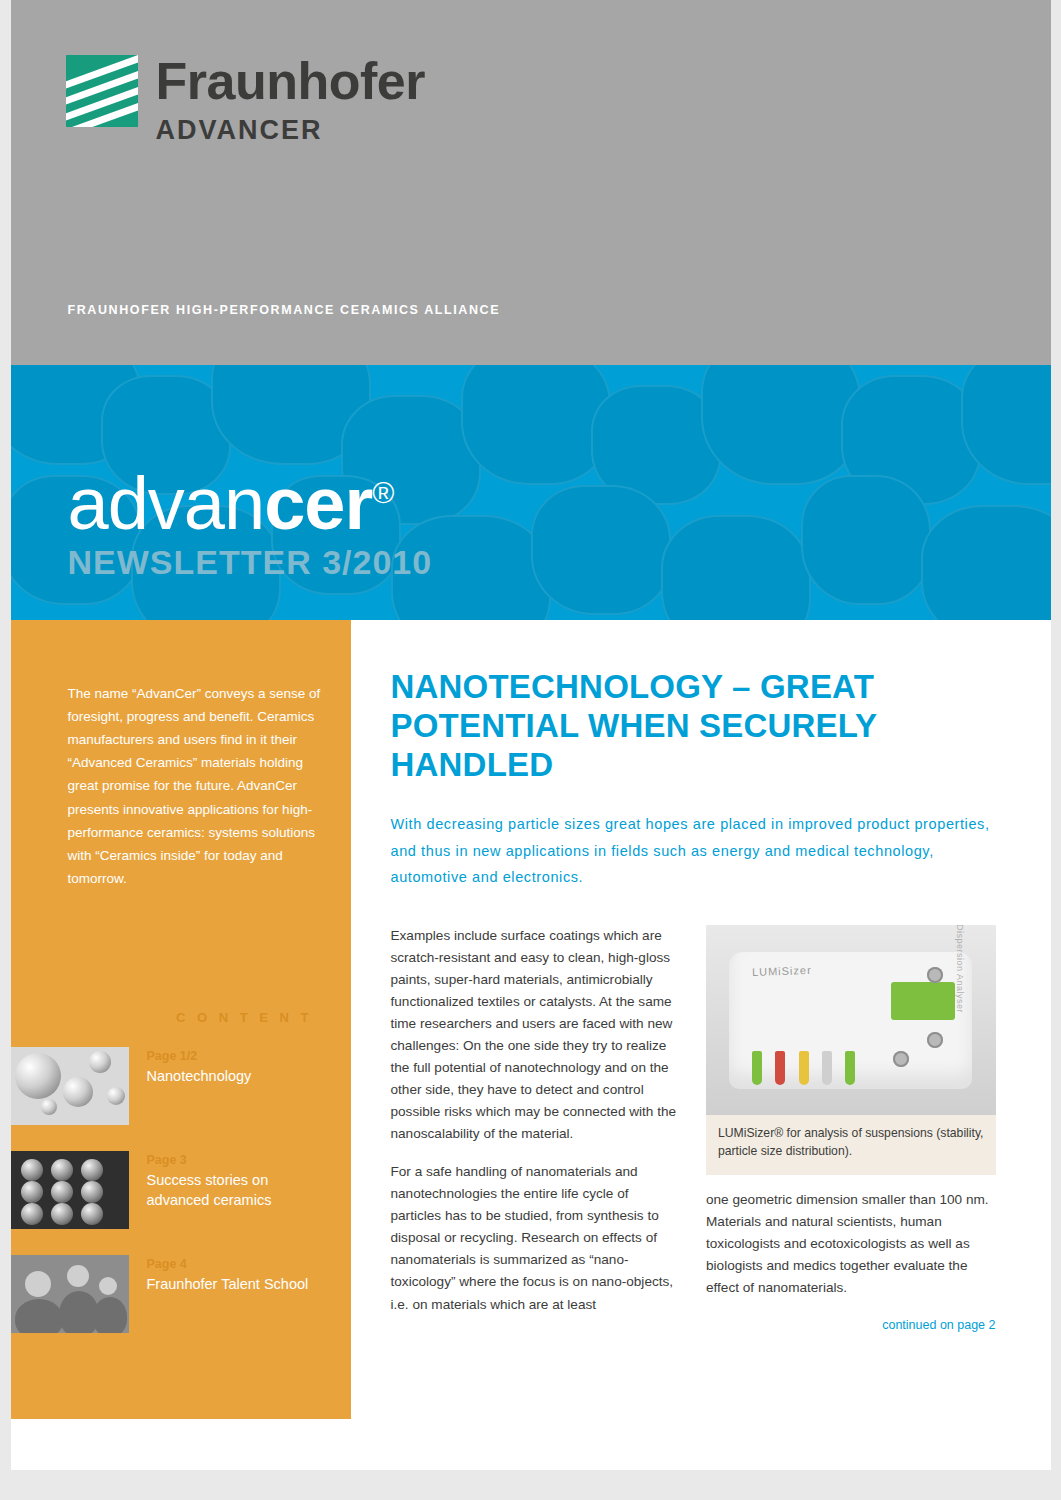Fraunhofer
ADVANCER
FRAUNHOFER HIGH-PERFORMANCE CERAMICS ALLIANCE
advancer®
NEWSLETTER 3/2010
The name “AdvanCer” conveys a sense of foresight, progress and benefit. Ceramics manufacturers and users find in it their “Advanced Ceramics” materials holding great promise for the future. AdvanCer presents innovative applications for high-performance ceramics: systems solutions with “Ceramics inside” for today and tomorrow.
C O N T E N T
Page 1/2
Nanotechnology
Page 3
Success stories on advanced ceramics
Page 4
Fraunhofer Talent School
NANOTECHNOLOGY – GREAT POTENTIAL WHEN SECURELY HANDLED
With decreasing particle sizes great hopes are placed in improved product properties, and thus in new applications in fields such as energy and medical technology, automotive and electronics.
Examples include surface coatings which are scratch-resistant and easy to clean, high-gloss paints, super-hard materials, antimicrobially functionalized textiles or catalysts. At the same time researchers and users are faced with new challenges: On the one side they try to realize the full potential of nanotechnology and on the other side, they have to detect and control possible risks which may be connected with the nanoscalability of the material.
For a safe handling of nanomaterials and nanotechnologies the entire life cycle of particles has to be studied, from synthesis to disposal or recycling. Research on effects of nanomaterials is summarized as “nano-toxicology” where the focus is on nano-objects, i.e. on materials which are at least
LUMiSizer
Dispersion Analyser
LUMiSizer® for analysis of suspensions (stability, particle size distribution).
one geometric dimension smaller than 100 nm. Materials and natural scientists, human toxicologists and ecotoxicologists as well as biologists and medics together evaluate the effect of nanomaterials.
continued on page 2